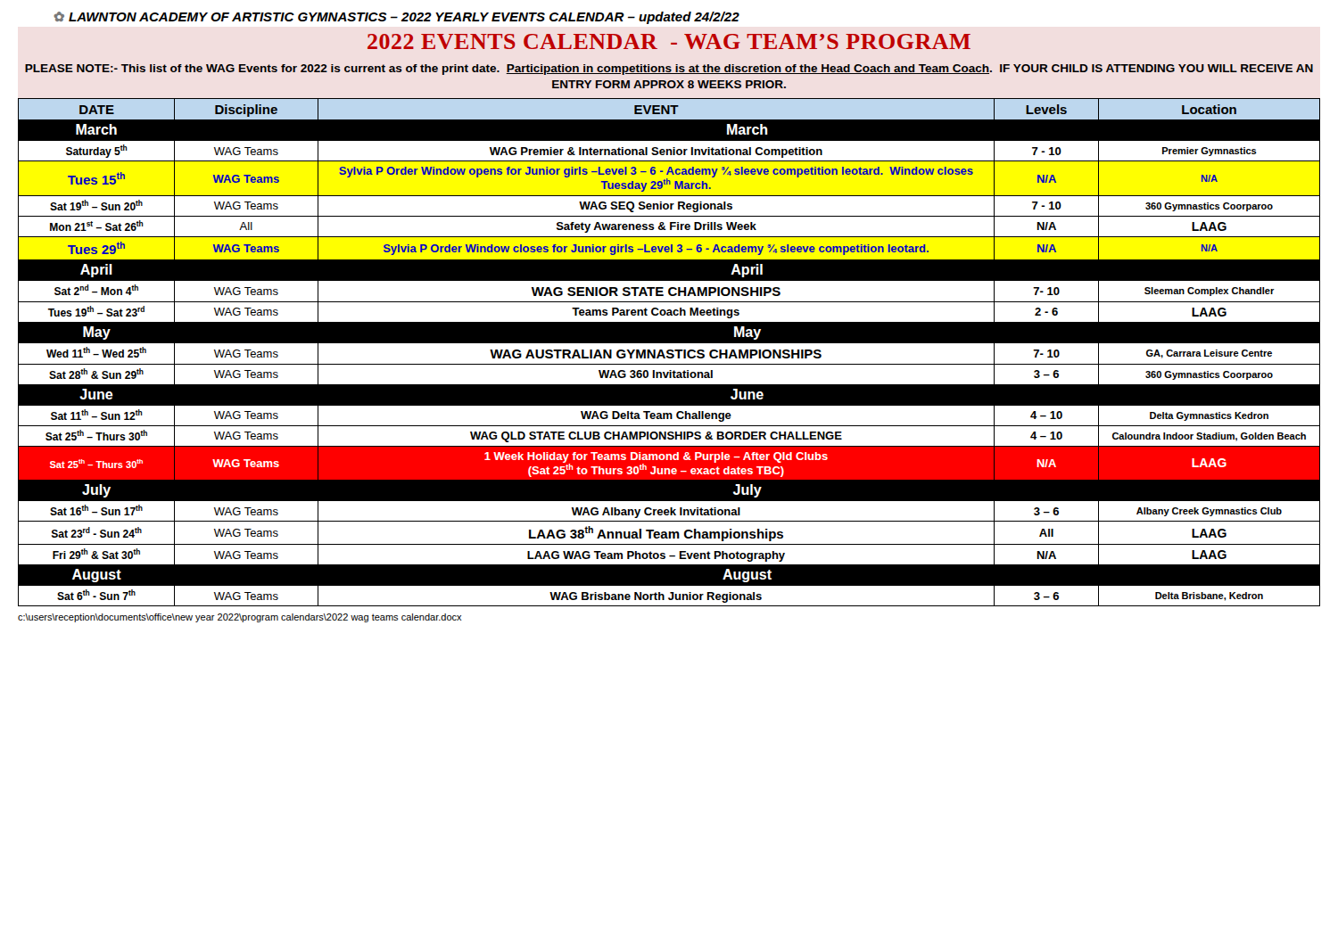✿LAWNTON ACADEMY OF ARTISTIC GYMNASTICS – 2022 YEARLY EVENTS CALENDAR – updated 24/2/22
2022 EVENTS CALENDAR - WAG TEAM’S PROGRAM
PLEASE NOTE:- This list of the WAG Events for 2022 is current as of the print date. Participation in competitions is at the discretion of the Head Coach and Team Coach. IF YOUR CHILD IS ATTENDING YOU WILL RECEIVE AN ENTRY FORM APPROX 8 WEEKS PRIOR.
| DATE | Discipline | EVENT | Levels | Location |
| --- | --- | --- | --- | --- |
| March | March |
| Saturday 5 th | WAG Teams | WAG Premier & International Senior Invitational Competition | 7 - 10 | Premier Gymnastics |
| Tues 15 th | WAG Teams | Sylvia P Order Window opens for Junior girls –Level 3 – 6 - Academy ¾ sleeve competition leotard. Window closes Tuesday 29 th March. | N/A | N/A |
| Sat 19 th – Sun 20 th | WAG Teams | WAG SEQ Senior Regionals | 7 - 10 | 360 Gymnastics Coorparoo |
| Mon 21 st – Sat 26 th | All | Safety Awareness & Fire Drills Week | N/A | LAAG |
| Tues 29 th | WAG Teams | Sylvia P Order Window closes for Junior girls –Level 3 – 6 - Academy ¾ sleeve competition leotard. | N/A | N/A |
| April | April |
| Sat 2 nd – Mon 4 th | WAG Teams | WAG SENIOR STATE CHAMPIONSHIPS | 7- 10 | Sleeman Complex Chandler |
| Tues 19 th – Sat 23 rd | WAG Teams | Teams Parent Coach Meetings | 2 - 6 | LAAG |
| May | May |
| Wed 11 th – Wed 25 th | WAG Teams | WAG AUSTRALIAN GYMNASTICS CHAMPIONSHIPS | 7- 10 | GA, Carrara Leisure Centre |
| Sat 28 th & Sun 29 th | WAG Teams | WAG 360 Invitational | 3 – 6 | 360 Gymnastics Coorparoo |
| June | June |
| Sat 11 th – Sun 12 th | WAG Teams | WAG Delta Team Challenge | 4 – 10 | Delta Gymnastics Kedron |
| Sat 25 th – Thurs 30 th | WAG Teams | WAG QLD STATE CLUB CHAMPIONSHIPS & BORDER CHALLENGE | 4 – 10 | Caloundra Indoor Stadium, Golden Beach |
| Sat 25 th – Thurs 30 th | WAG Teams | 1 Week Holiday for Teams Diamond & Purple – After Qld Clubs (Sat 25 th to Thurs 30 th June – exact dates TBC) | N/A | LAAG |
| July | July |
| Sat 16 th – Sun 17 th | WAG Teams | WAG Albany Creek Invitational | 3 – 6 | Albany Creek Gymnastics Club |
| Sat 23 rd - Sun 24 th | WAG Teams | LAAG 38 th Annual Team Championships | All | LAAG |
| Fri 29 th & Sat 30 th | WAG Teams | LAAG WAG Team Photos – Event Photography | N/A | LAAG |
| August | August |
| Sat 6 th - Sun 7 th | WAG Teams | WAG Brisbane North Junior Regionals | 3 – 6 | Delta Brisbane, Kedron |
c:\users\reception\documents\office\new year 2022\program calendars\2022 wag teams calendar.docx